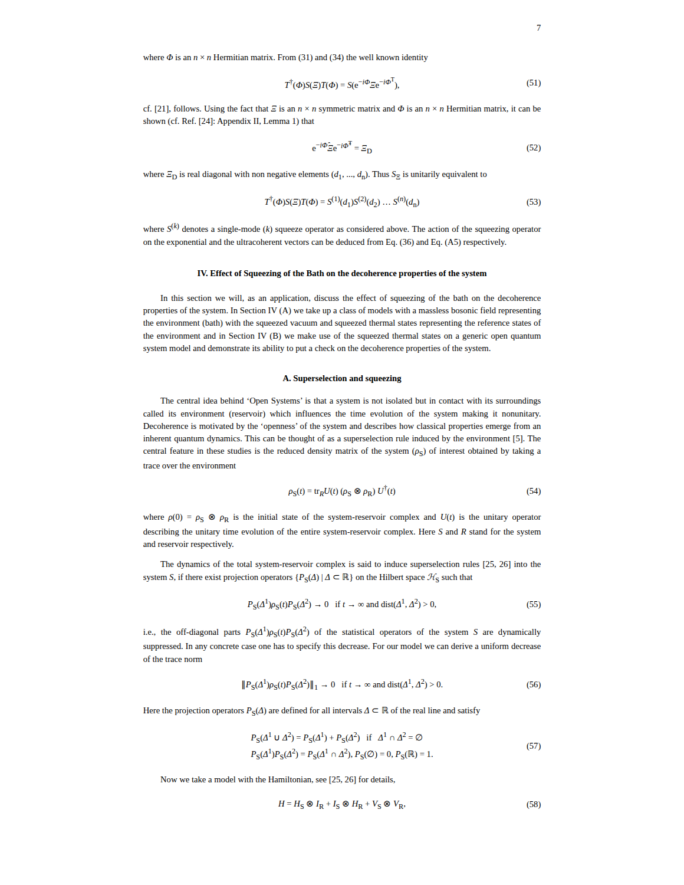7
where Φ is an n × n Hermitian matrix. From (31) and (34) the well known identity
T†(Φ)S(Ξ)T(Φ) = S(e−iΦΞe−iΦT), (51)
cf. [21], follows. Using the fact that Ξ is an n × n symmetric matrix and Φ is an n × n Hermitian matrix, it can be shown (cf. Ref. [24]: Appendix II, Lemma 1) that
e−iΦ̂Ξe−iΦ̂T = ΞD (52)
where ΞD is real diagonal with non negative elements (d1, ..., dn). Thus SΞ is unitarily equivalent to
T†(Φ)S(Ξ)T(Φ) = S(1)(d1)S(2)(d2) … S(n)(dn) (53)
where S(k) denotes a single-mode (k) squeeze operator as considered above. The action of the squeezing operator on the exponential and the ultracoherent vectors can be deduced from Eq. (36) and Eq. (A5) respectively.
IV. Effect of Squeezing of the Bath on the decoherence properties of the system
In this section we will, as an application, discuss the effect of squeezing of the bath on the decoherence properties of the system. In Section IV (A) we take up a class of models with a massless bosonic field representing the environment (bath) with the squeezed vacuum and squeezed thermal states representing the reference states of the environment and in Section IV (B) we make use of the squeezed thermal states on a generic open quantum system model and demonstrate its ability to put a check on the decoherence properties of the system.
A. Superselection and squeezing
The central idea behind ‘Open Systems’ is that a system is not isolated but in contact with its surroundings called its environment (reservoir) which influences the time evolution of the system making it nonunitary. Decoherence is motivated by the ‘openness’ of the system and describes how classical properties emerge from an inherent quantum dynamics. This can be thought of as a superselection rule induced by the environment [5]. The central feature in these studies is the reduced density matrix of the system (ρS) of interest obtained by taking a trace over the environment
ρS(t) = trRU(t) (ρS ⊗ ρR) U†(t) (54)
where ρ(0) = ρS ⊗ ρR is the initial state of the system-reservoir complex and U(t) is the unitary operator describing the unitary time evolution of the entire system-reservoir complex. Here S and R stand for the system and reservoir respectively.
The dynamics of the total system-reservoir complex is said to induce superselection rules [25, 26] into the system S, if there exist projection operators {PS(Δ) | Δ ⊂ ℝ} on the Hilbert space ℋS such that
PS(Δ1)ρS(t)PS(Δ2) → 0 if t → ∞ and dist(Δ1, Δ2) > 0, (55)
i.e., the off-diagonal parts PS(Δ1)ρS(t)PS(Δ2) of the statistical operators of the system S are dynamically suppressed. In any concrete case one has to specify this decrease. For our model we can derive a uniform decrease of the trace norm
∥PS(Δ1)ρS(t)PS(Δ2)∥1 → 0 if t → ∞ and dist(Δ1, Δ2) > 0. (56)
Here the projection operators PS(Δ) are defined for all intervals Δ ⊂ ℝ of the real line and satisfy
PS(Δ1 ∪ Δ2) = PS(Δ1) + PS(Δ2) if Δ1 ∩ Δ2 = ∅
PS(Δ1)PS(Δ2) = PS(Δ1 ∩ Δ2), PS(∅) = 0, PS(ℝ) = 1. (57)
Now we take a model with the Hamiltonian, see [25, 26] for details,
H = HS ⊗ IR + IS ⊗ HR + VS ⊗ VR, (58)